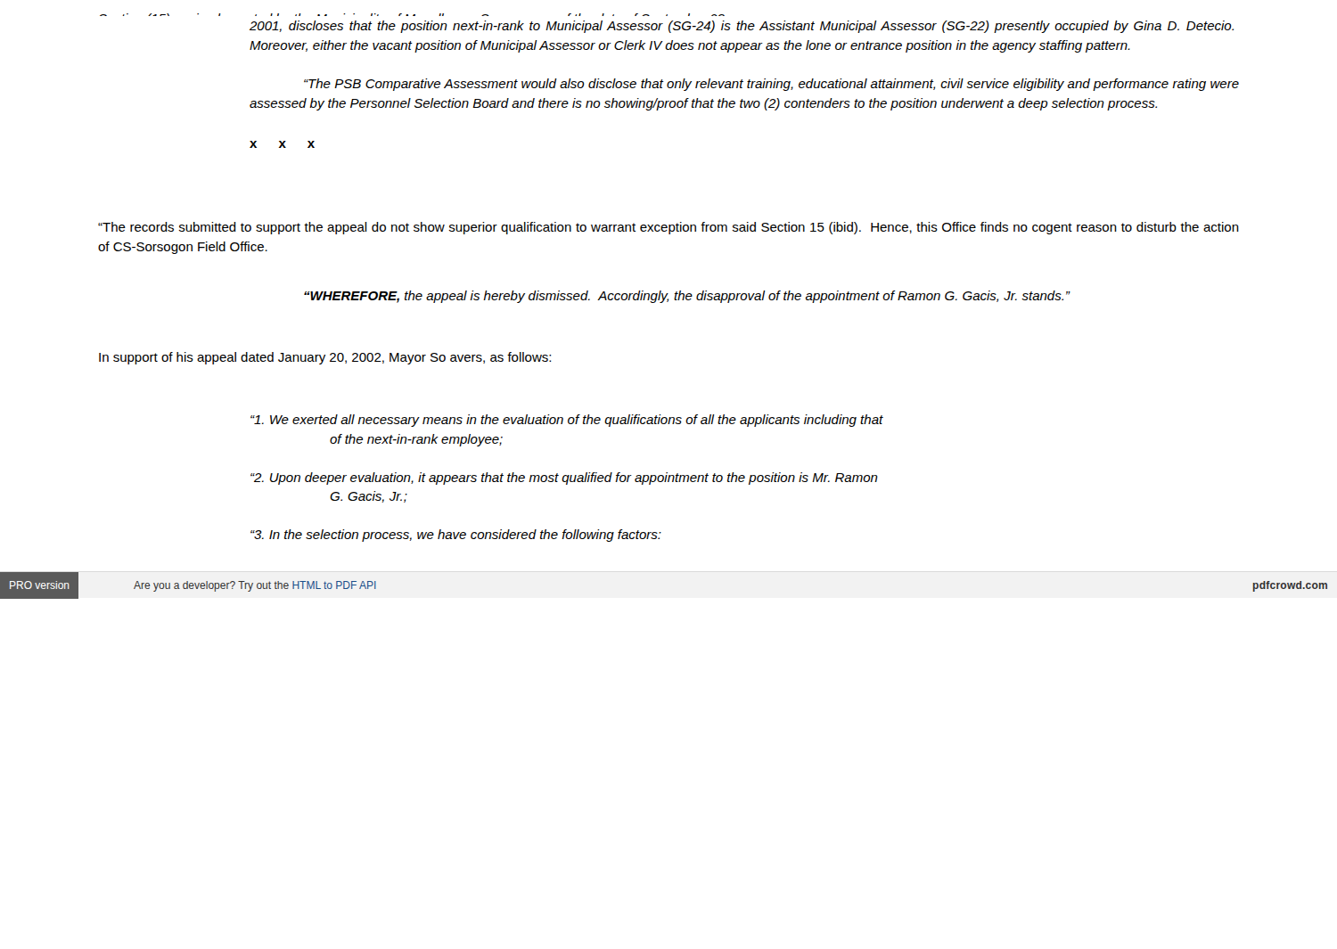Section (15), as implemented by the Municipality of Magallanes, Sorsogon as of the date of September 28,
2001, discloses that the position next-in-rank to Municipal Assessor (SG-24) is the Assistant Municipal Assessor (SG-22) presently occupied by Gina D. Detecio. Moreover, either the vacant position of Municipal Assessor or Clerk IV does not appear as the lone or entrance position in the agency staffing pattern.
“The PSB Comparative Assessment would also disclose that only relevant training, educational attainment, civil service eligibility and performance rating were assessed by the Personnel Selection Board and there is no showing/proof that the two (2) contenders to the position underwent a deep selection process.
x x x
“The records submitted to support the appeal do not show superior qualification to warrant exception from said Section 15 (ibid). Hence, this Office finds no cogent reason to disturb the action of CS-Sorsogon Field Office.
“WHEREFORE, the appeal is hereby dismissed. Accordingly, the disapproval of the appointment of Ramon G. Gacis, Jr. stands.”
In support of his appeal dated January 20, 2002, Mayor So avers, as follows:
“1. We exerted all necessary means in the evaluation of the qualifications of all the applicants including that of the next-in-rank employee;
“2. Upon deeper evaluation, it appears that the most qualified for appointment to the position is Mr. Ramon G. Gacis, Jr.;
“3. In the selection process, we have considered the following factors:
PRO version
Are you a developer? Try out the HTML to PDF API
pdfcrowd.com